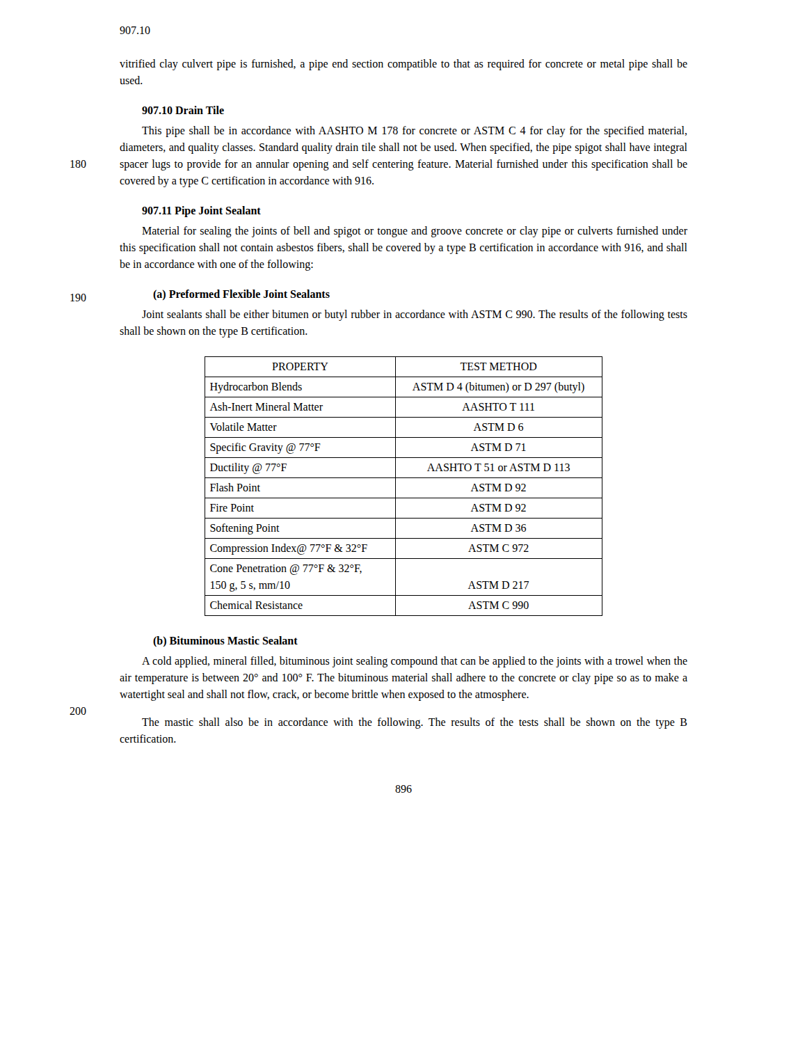907.10
vitrified clay culvert pipe is furnished, a pipe end section compatible to that as required for concrete or metal pipe shall be used.
907.10 Drain Tile
180
This pipe shall be in accordance with AASHTO M 178 for concrete or ASTM C 4 for clay for the specified material, diameters, and quality classes. Standard quality drain tile shall not be used. When specified, the pipe spigot shall have integral spacer lugs to provide for an annular opening and self centering feature. Material furnished under this specification shall be covered by a type C certification in accordance with 916.
907.11 Pipe Joint Sealant
190
Material for sealing the joints of bell and spigot or tongue and groove concrete or clay pipe or culverts furnished under this specification shall not contain asbestos fibers, shall be covered by a type B certification in accordance with 916, and shall be in accordance with one of the following:
(a) Preformed Flexible Joint Sealants
Joint sealants shall be either bitumen or butyl rubber in accordance with ASTM C 990. The results of the following tests shall be shown on the type B certification.
| PROPERTY | TEST METHOD |
| --- | --- |
| Hydrocarbon Blends | ASTM D 4 (bitumen) or D 297 (butyl) |
| Ash-Inert Mineral Matter | AASHTO T 111 |
| Volatile Matter | ASTM D 6 |
| Specific Gravity @ 77°F | ASTM D 71 |
| Ductility @ 77°F | AASHTO T 51 or ASTM D 113 |
| Flash Point | ASTM D 92 |
| Fire Point | ASTM D 92 |
| Softening Point | ASTM D 36 |
| Compression Index@ 77°F & 32°F | ASTM C 972 |
| Cone Penetration @ 77°F & 32°F, 150 g, 5 s, mm/10 | ASTM D 217 |
| Chemical Resistance | ASTM C 990 |
(b) Bituminous Mastic Sealant
200
A cold applied, mineral filled, bituminous joint sealing compound that can be applied to the joints with a trowel when the air temperature is between 20° and 100° F. The bituminous material shall adhere to the concrete or clay pipe so as to make a watertight seal and shall not flow, crack, or become brittle when exposed to the atmosphere.
The mastic shall also be in accordance with the following. The results of the tests shall be shown on the type B certification.
896